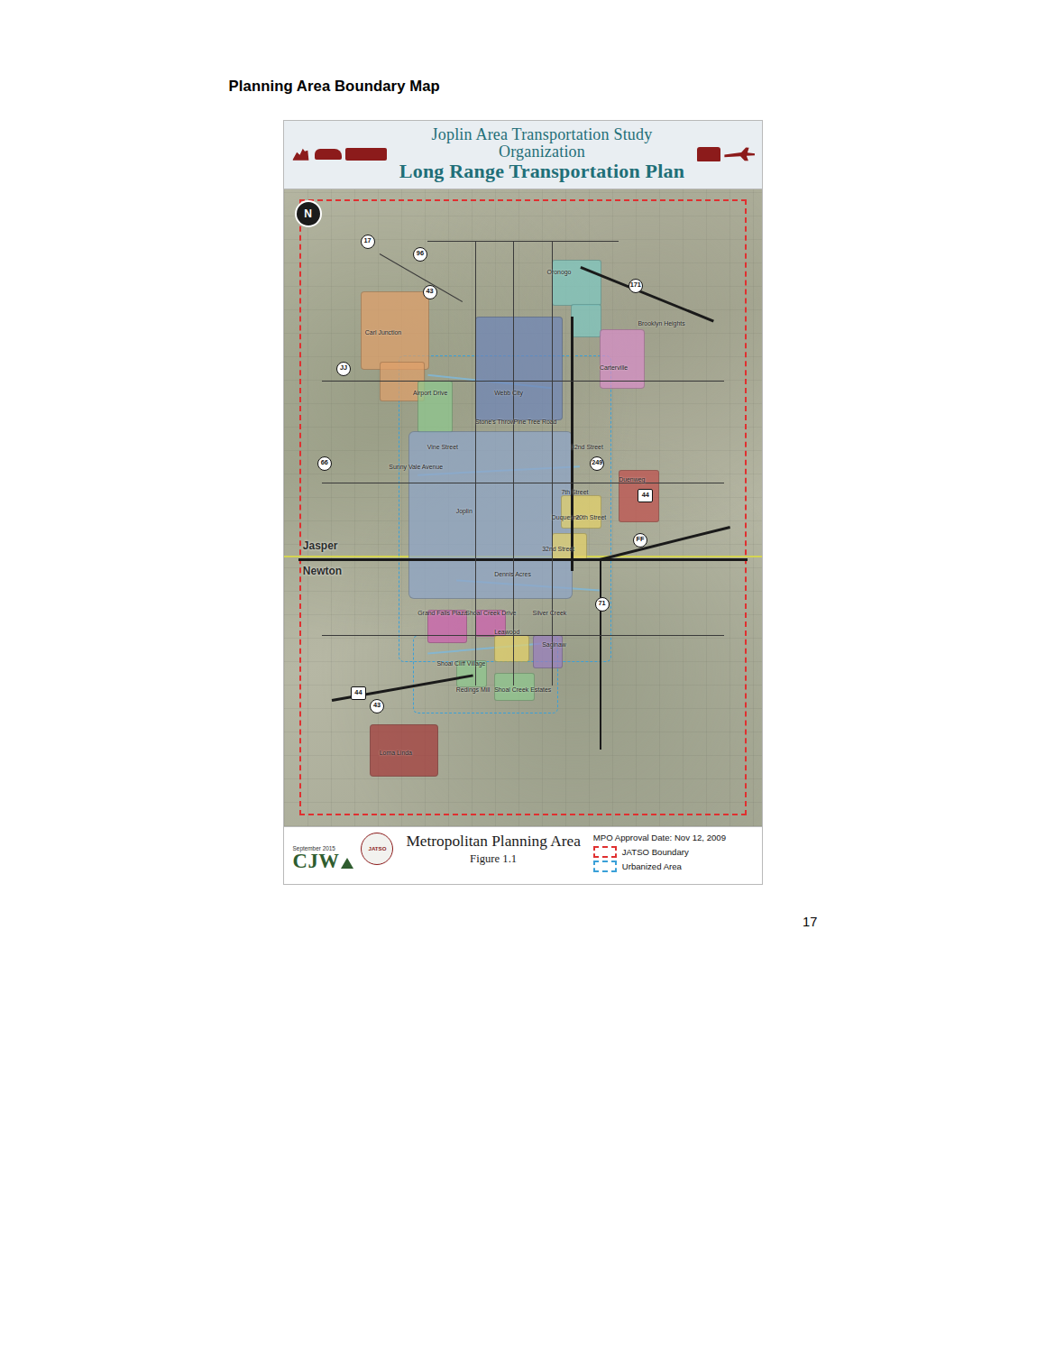Planning Area Boundary Map
Joplin Area Transportation Study Organization
Long Range Transportation Plan
N
17
96
43
171
JJ
66
249
44
FF
71
44
43
Oronogo
Brooklyn Heights
Carl Junction
Airport Drive
Webb City
Carterville
Stone's Throw
Pine Tree Road
32nd Street
Vine Street
Sunny Vale Avenue
7th Street
Duenweg
Duquesne
20th Street
Joplin
32nd Street
Dennis Acres
Grand Falls Plaza
Shoal Creek Drive
Leawood
Silver Creek
Saginaw
Shoal Cliff Village
Redings Mill
Shoal Creek Estates
Loma Linda
Jasper
Newton
September 2015
CJW
Metropolitan Planning Area
Figure 1.1
MPO Approval Date: Nov 12, 2009
JATSO Boundary
Urbanized Area
17